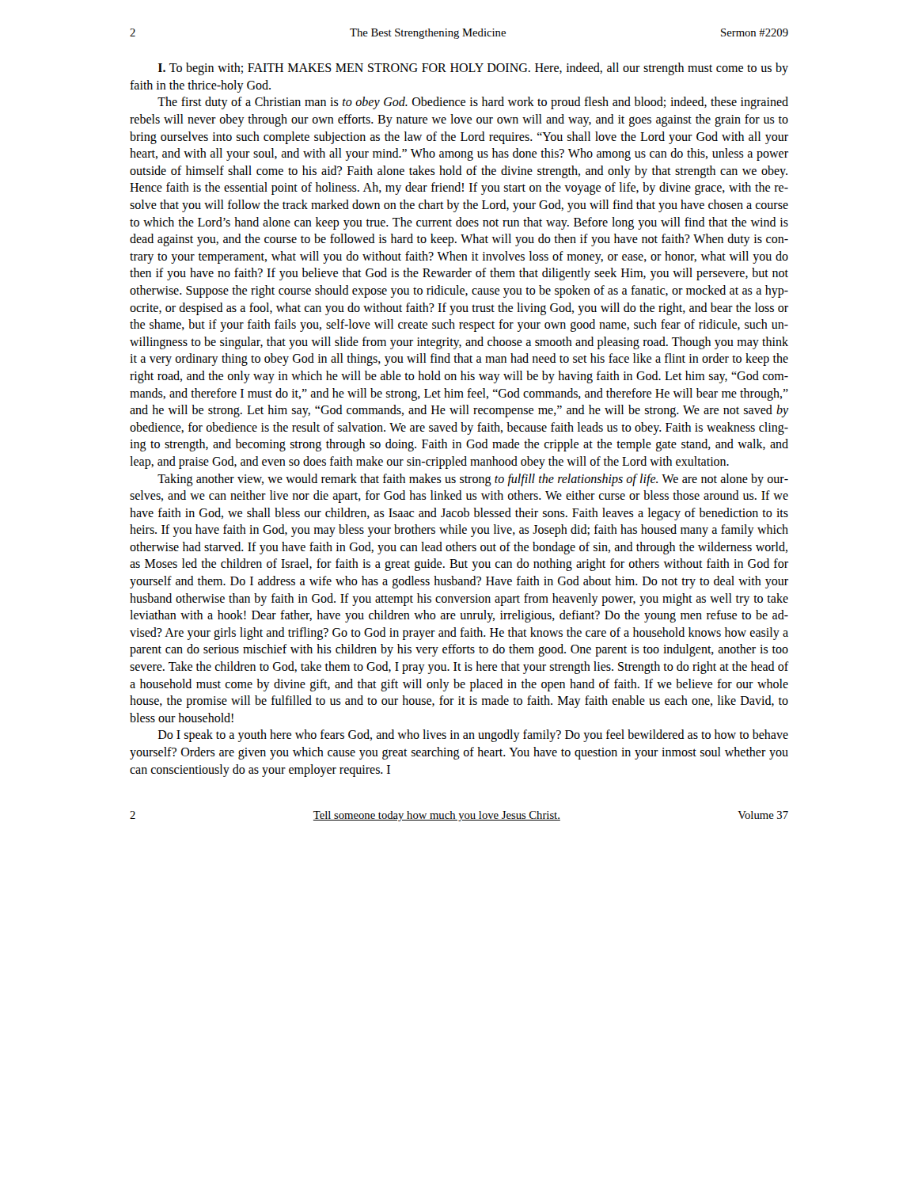2 The Best Strengthening Medicine Sermon #2209
I. To begin with; FAITH MAKES MEN STRONG FOR HOLY DOING. Here, indeed, all our strength must come to us by faith in the thrice-holy God.
The first duty of a Christian man is to obey God. Obedience is hard work to proud flesh and blood; indeed, these ingrained rebels will never obey through our own efforts. By nature we love our own will and way, and it goes against the grain for us to bring ourselves into such complete subjection as the law of the Lord requires. “You shall love the Lord your God with all your heart, and with all your soul, and with all your mind.” Who among us has done this? Who among us can do this, unless a power outside of himself shall come to his aid? Faith alone takes hold of the divine strength, and only by that strength can we obey. Hence faith is the essential point of holiness. Ah, my dear friend! If you start on the voyage of life, by divine grace, with the resolve that you will follow the track marked down on the chart by the Lord, your God, you will find that you have chosen a course to which the Lord’s hand alone can keep you true. The current does not run that way. Before long you will find that the wind is dead against you, and the course to be followed is hard to keep. What will you do then if you have not faith? When duty is contrary to your temperament, what will you do without faith? When it involves loss of money, or ease, or honor, what will you do then if you have no faith? If you believe that God is the Rewarder of them that diligently seek Him, you will persevere, but not otherwise. Suppose the right course should expose you to ridicule, cause you to be spoken of as a fanatic, or mocked at as a hypocrite, or despised as a fool, what can you do without faith? If you trust the living God, you will do the right, and bear the loss or the shame, but if your faith fails you, self-love will create such respect for your own good name, such fear of ridicule, such unwillingness to be singular, that you will slide from your integrity, and choose a smooth and pleasing road. Though you may think it a very ordinary thing to obey God in all things, you will find that a man had need to set his face like a flint in order to keep the right road, and the only way in which he will be able to hold on his way will be by having faith in God. Let him say, “God commands, and therefore I must do it,” and he will be strong, Let him feel, “God commands, and therefore He will bear me through,” and he will be strong. Let him say, “God commands, and He will recompense me,” and he will be strong. We are not saved by obedience, for obedience is the result of salvation. We are saved by faith, because faith leads us to obey. Faith is weakness clinging to strength, and becoming strong through so doing. Faith in God made the cripple at the temple gate stand, and walk, and leap, and praise God, and even so does faith make our sin-crippled manhood obey the will of the Lord with exultation.
Taking another view, we would remark that faith makes us strong to fulfill the relationships of life. We are not alone by ourselves, and we can neither live nor die apart, for God has linked us with others. We either curse or bless those around us. If we have faith in God, we shall bless our children, as Isaac and Jacob blessed their sons. Faith leaves a legacy of benediction to its heirs. If you have faith in God, you may bless your brothers while you live, as Joseph did; faith has housed many a family which otherwise had starved. If you have faith in God, you can lead others out of the bondage of sin, and through the wilderness world, as Moses led the children of Israel, for faith is a great guide. But you can do nothing aright for others without faith in God for yourself and them. Do I address a wife who has a godless husband? Have faith in God about him. Do not try to deal with your husband otherwise than by faith in God. If you attempt his conversion apart from heavenly power, you might as well try to take leviathan with a hook! Dear father, have you children who are unruly, irreligious, defiant? Do the young men refuse to be advised? Are your girls light and trifling? Go to God in prayer and faith. He that knows the care of a household knows how easily a parent can do serious mischief with his children by his very efforts to do them good. One parent is too indulgent, another is too severe. Take the children to God, take them to God, I pray you. It is here that your strength lies. Strength to do right at the head of a household must come by divine gift, and that gift will only be placed in the open hand of faith. If we believe for our whole house, the promise will be fulfilled to us and to our house, for it is made to faith. May faith enable us each one, like David, to bless our household!
Do I speak to a youth here who fears God, and who lives in an ungodly family? Do you feel bewildered as to how to behave yourself? Orders are given you which cause you great searching of heart. You have to question in your inmost soul whether you can conscientiously do as your employer requires. I
2 Tell someone today how much you love Jesus Christ. Volume 37